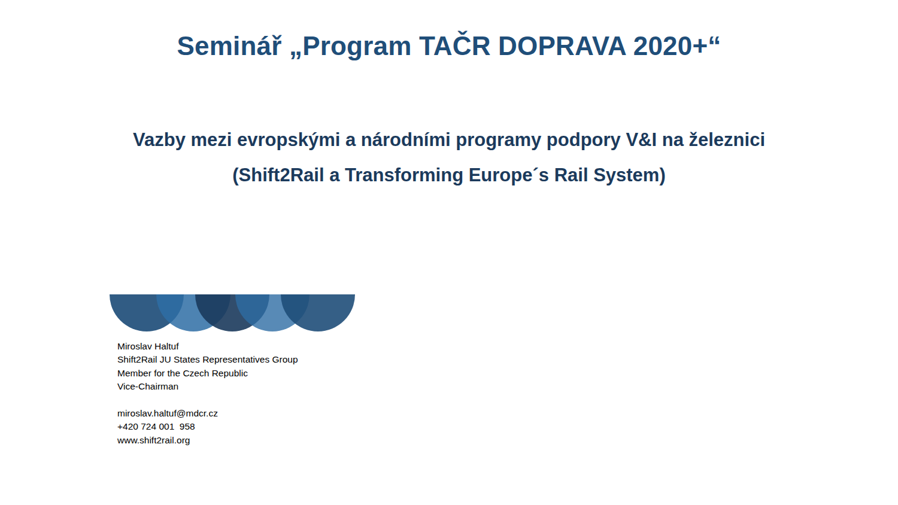Seminář „Program TAČR DOPRAVA 2020+“
Vazby mezi evropskými a národními programy podpory V&I na železnici
(Shift2Rail a Transforming Europe´s Rail System)
Miroslav Haltuf
Shift2Rail JU States Representatives Group
Member for the Czech Republic
Vice-Chairman
miroslav.haltuf@mdcr.cz
+420 724 001 958
www.shift2rail.org